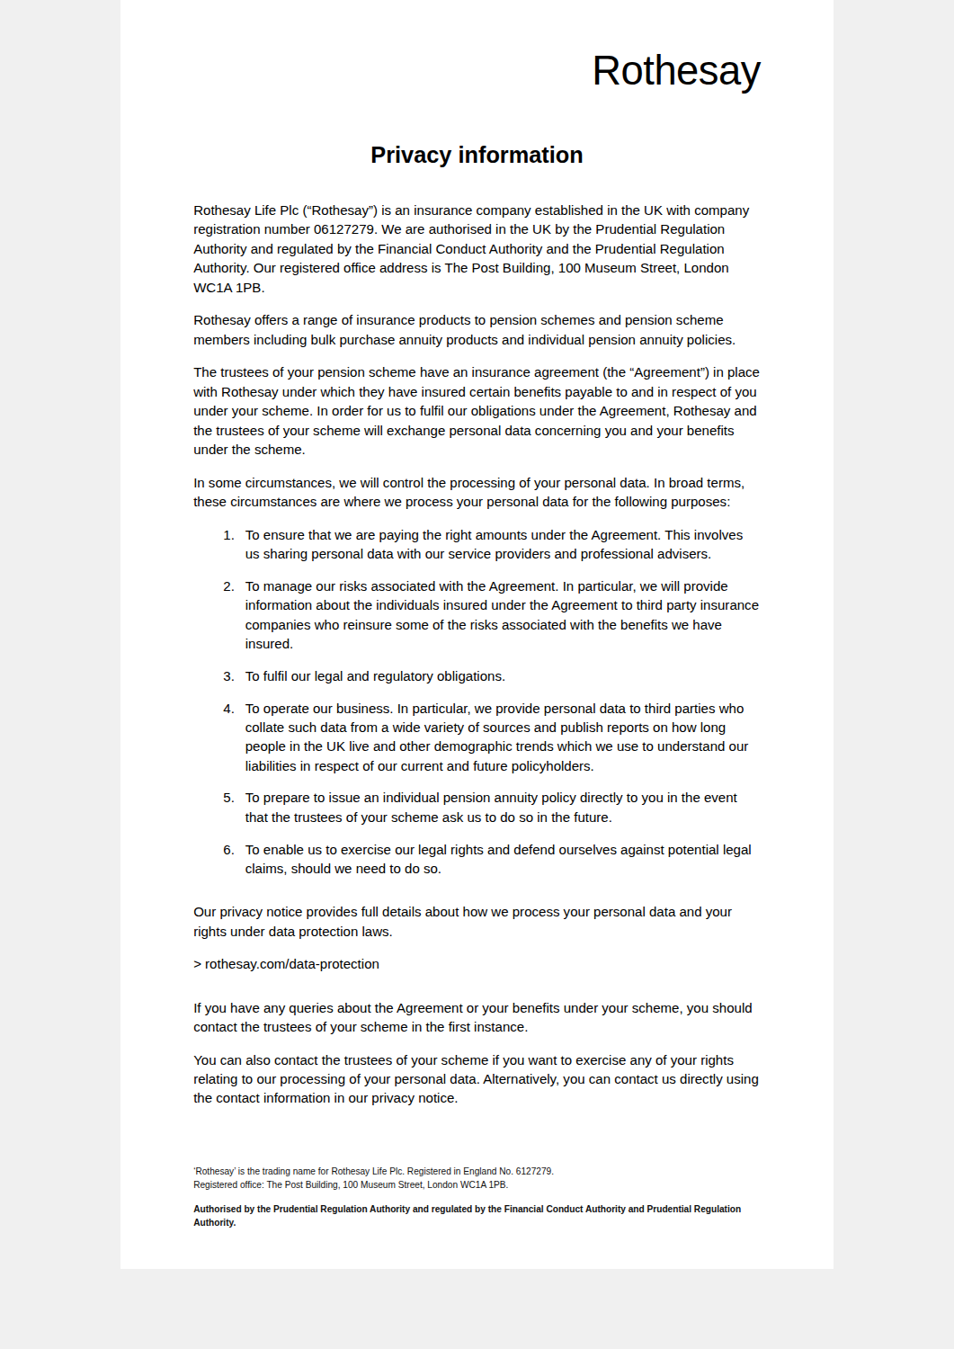Rothesay
Privacy information
Rothesay Life Plc (“Rothesay”) is an insurance company established in the UK with company registration number 06127279. We are authorised in the UK by the Prudential Regulation Authority and regulated by the Financial Conduct Authority and the Prudential Regulation Authority. Our registered office address is The Post Building, 100 Museum Street, London WC1A 1PB.
Rothesay offers a range of insurance products to pension schemes and pension scheme members including bulk purchase annuity products and individual pension annuity policies.
The trustees of your pension scheme have an insurance agreement (the “Agreement”) in place with Rothesay under which they have insured certain benefits payable to and in respect of you under your scheme. In order for us to fulfil our obligations under the Agreement, Rothesay and the trustees of your scheme will exchange personal data concerning you and your benefits under the scheme.
In some circumstances, we will control the processing of your personal data. In broad terms, these circumstances are where we process your personal data for the following purposes:
To ensure that we are paying the right amounts under the Agreement. This involves us sharing personal data with our service providers and professional advisers.
To manage our risks associated with the Agreement. In particular, we will provide information about the individuals insured under the Agreement to third party insurance companies who reinsure some of the risks associated with the benefits we have insured.
To fulfil our legal and regulatory obligations.
To operate our business. In particular, we provide personal data to third parties who collate such data from a wide variety of sources and publish reports on how long people in the UK live and other demographic trends which we use to understand our liabilities in respect of our current and future policyholders.
To prepare to issue an individual pension annuity policy directly to you in the event that the trustees of your scheme ask us to do so in the future.
To enable us to exercise our legal rights and defend ourselves against potential legal claims, should we need to do so.
Our privacy notice provides full details about how we process your personal data and your rights under data protection laws.
> rothesay.com/data-protection
If you have any queries about the Agreement or your benefits under your scheme, you should contact the trustees of your scheme in the first instance.
You can also contact the trustees of your scheme if you want to exercise any of your rights relating to our processing of your personal data. Alternatively, you can contact us directly using the contact information in our privacy notice.
‘Rothesay’ is the trading name for Rothesay Life Plc. Registered in England No. 6127279.
Registered office: The Post Building, 100 Museum Street, London WC1A 1PB.
Authorised by the Prudential Regulation Authority and regulated by the Financial Conduct Authority and Prudential Regulation Authority.